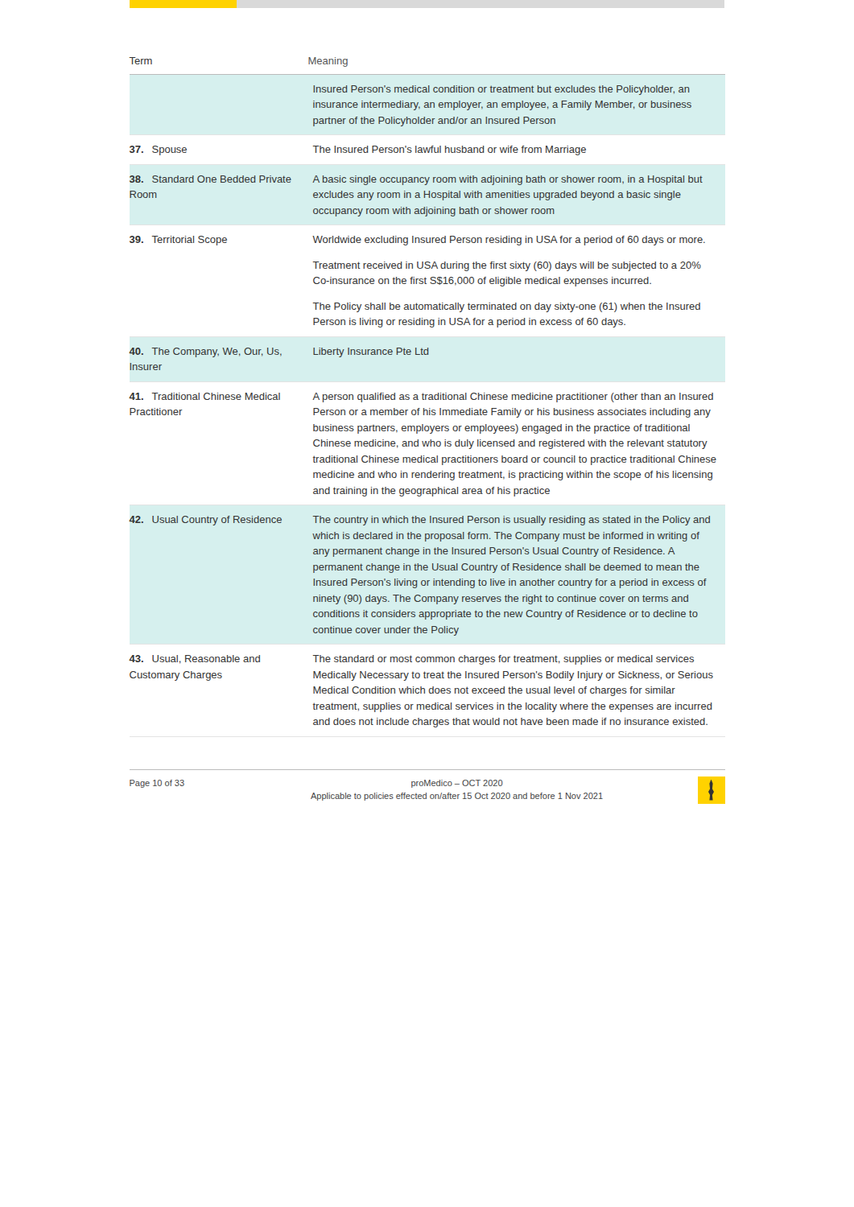| Term | Meaning |
| --- | --- |
| | Insured Person's medical condition or treatment but excludes the Policyholder, an insurance intermediary, an employer, an employee, a Family Member, or business partner of the Policyholder and/or an Insured Person |
| 37. Spouse | The Insured Person's lawful husband or wife from Marriage |
| 38. Standard One Bedded Private Room | A basic single occupancy room with adjoining bath or shower room, in a Hospital but excludes any room in a Hospital with amenities upgraded beyond a basic single occupancy room with adjoining bath or shower room |
| 39. Territorial Scope | Worldwide excluding Insured Person residing in USA for a period of 60 days or more. Treatment received in USA during the first sixty (60) days will be subjected to a 20% Co-insurance on the first S$16,000 of eligible medical expenses incurred. The Policy shall be automatically terminated on day sixty-one (61) when the Insured Person is living or residing in USA for a period in excess of 60 days. |
| 40. The Company, We, Our, Us, Insurer | Liberty Insurance Pte Ltd |
| 41. Traditional Chinese Medical Practitioner | A person qualified as a traditional Chinese medicine practitioner (other than an Insured Person or a member of his Immediate Family or his business associates including any business partners, employers or employees) engaged in the practice of traditional Chinese medicine, and who is duly licensed and registered with the relevant statutory traditional Chinese medical practitioners board or council to practice traditional Chinese medicine and who in rendering treatment, is practicing within the scope of his licensing and training in the geographical area of his practice |
| 42. Usual Country of Residence | The country in which the Insured Person is usually residing as stated in the Policy and which is declared in the proposal form. The Company must be informed in writing of any permanent change in the Insured Person's Usual Country of Residence. A permanent change in the Usual Country of Residence shall be deemed to mean the Insured Person's living or intending to live in another country for a period in excess of ninety (90) days. The Company reserves the right to continue cover on terms and conditions it considers appropriate to the new Country of Residence or to decline to continue cover under the Policy |
| 43. Usual, Reasonable and Customary Charges | The standard or most common charges for treatment, supplies or medical services Medically Necessary to treat the Insured Person's Bodily Injury or Sickness, or Serious Medical Condition which does not exceed the usual level of charges for similar treatment, supplies or medical services in the locality where the expenses are incurred and does not include charges that would not have been made if no insurance existed. |
Page 10 of 33
proMedico – OCT 2020
Applicable to policies effected on/after 15 Oct 2020 and before 1 Nov 2021